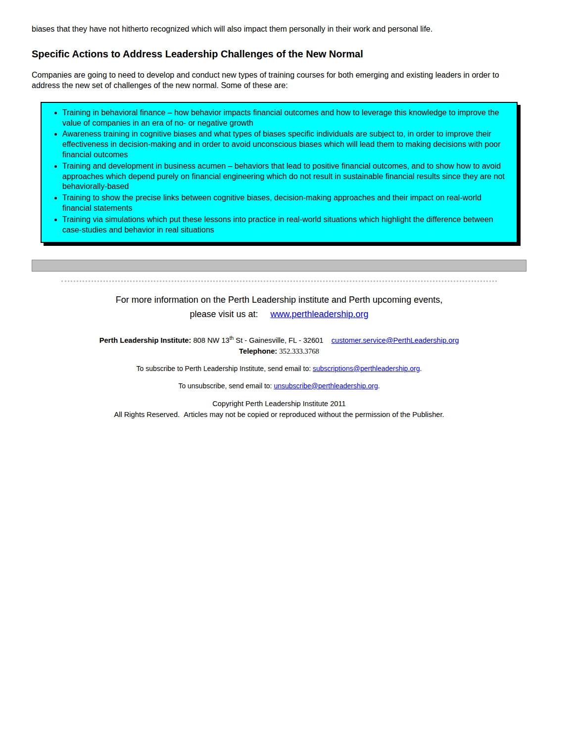biases that they have not hitherto recognized which will also impact them personally in their work and personal life.
Specific Actions to Address Leadership Challenges of the New Normal
Companies are going to need to develop and conduct new types of training courses for both emerging and existing leaders in order to address the new set of challenges of the new normal. Some of these are:
Training in behavioral finance – how behavior impacts financial outcomes and how to leverage this knowledge to improve the value of companies in an era of no- or negative growth
Awareness training in cognitive biases and what types of biases specific individuals are subject to, in order to improve their effectiveness in decision-making and in order to avoid unconscious biases which will lead them to making decisions with poor financial outcomes
Training and development in business acumen – behaviors that lead to positive financial outcomes, and to show how to avoid approaches which depend purely on financial engineering which do not result in sustainable financial results since they are not behaviorally-based
Training to show the precise links between cognitive biases, decision-making approaches and their impact on real-world financial statements
Training via simulations which put these lessons into practice in real-world situations which highlight the difference between case-studies and behavior in real situations
For more information on the Perth Leadership institute and Perth upcoming events,
please visit us at: www.perthleadership.org
Perth Leadership Institute: 808 NW 13th St - Gainesville, FL - 32601 customer.service@PerthLeadership.org
Telephone: 352.333.3768
To subscribe to Perth Leadership Institute, send email to: subscriptions@perthleadership.org.
To unsubscribe, send email to: unsubscribe@perthleadership.org.
Copyright Perth Leadership Institute 2011
All Rights Reserved. Articles may not be copied or reproduced without the permission of the Publisher.